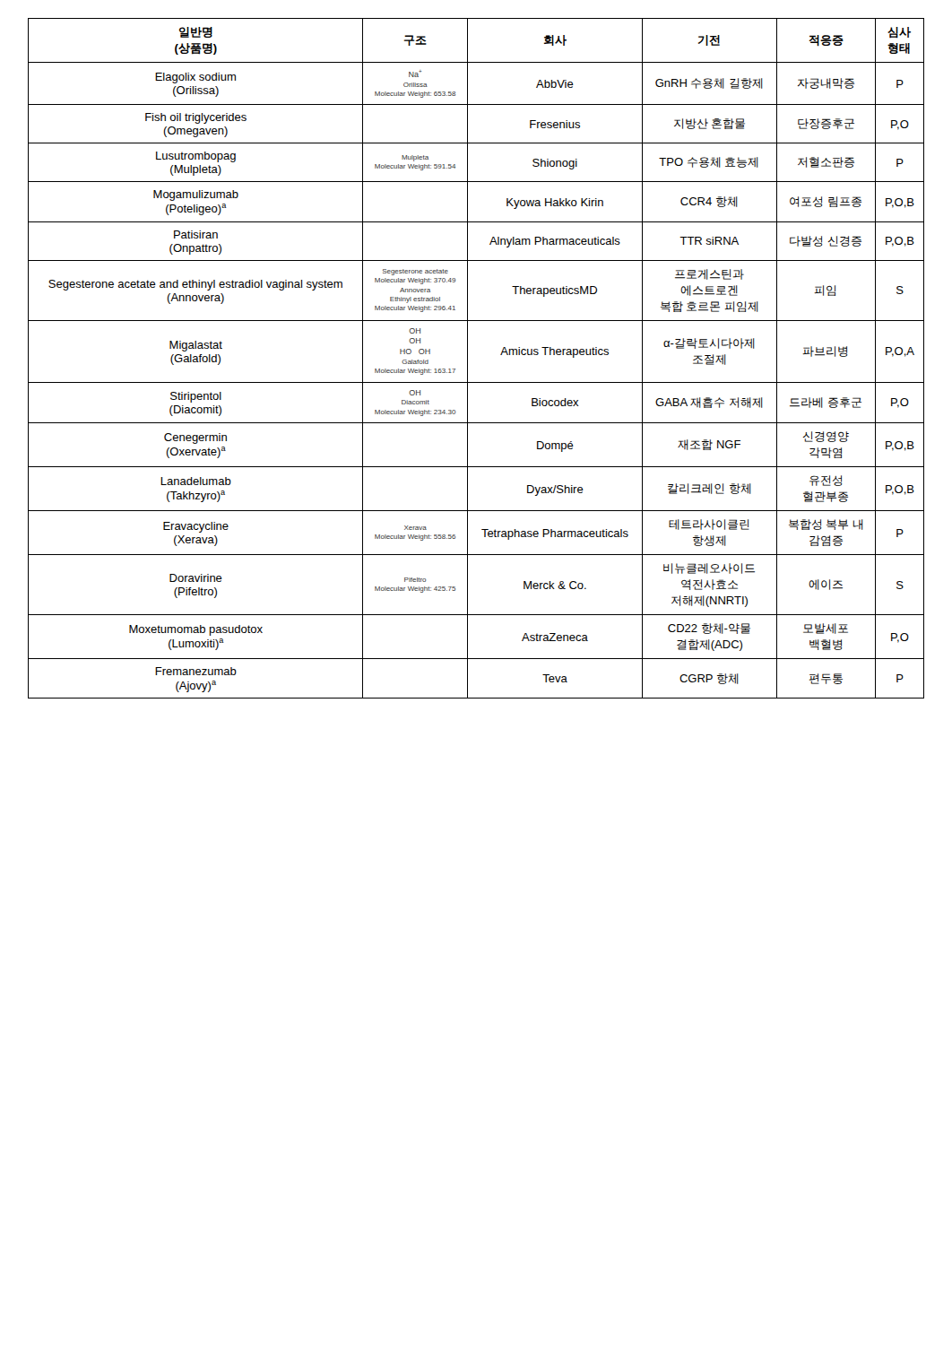| 일반명 (상품명) | 구조 | 회사 | 기전 | 적응증 | 심사 형태 |
| --- | --- | --- | --- | --- | --- |
| Elagolix sodium (Orilissa) | Na + Orilissa Molecular Weight: 653.58 | AbbVie | GnRH 수용체 길항제 | 자궁내막증 | P |
| Fish oil triglycerides (Omegaven) | | Fresenius | 지방산 혼합물 | 단장증후군 | P,O |
| Lusutrombopag (Mulpleta) | Mulpleta Molecular Weight: 591.54 | Shionogi | TPO 수용체 효능제 | 저혈소판증 | P |
| Mogamulizumab (Poteligeo) a | | Kyowa Hakko Kirin | CCR4 항체 | 여포성 림프종 | P,O,B |
| Patisiran (Onpattro) | | Alnylam Pharmaceuticals | TTR siRNA | 다발성 신경증 | P,O,B |
| Segesterone acetate and ethinyl estradiol vaginal system (Annovera) | Segesterone acetate Molecular Weight: 370.49 Annovera Ethinyl estradiol Molecular Weight: 296.41 | TherapeuticsMD | 프로게스틴과 에스트로겐 복합 호르몬 피임제 | 피임 | S |
| Migalastat (Galafold) | OH OH HO OH Galafold Molecular Weight: 163.17 | Amicus Therapeutics | α-갈락토시다아제 조절제 | 파브리병 | P,O,A |
| Stiripentol (Diacomit) | OH Diacomit Molecular Weight: 234.30 | Biocodex | GABA 재흡수 저해제 | 드라베 증후군 | P,O |
| Cenegermin (Oxervate) a | | Dompé | 재조합 NGF | 신경영양 각막염 | P,O,B |
| Lanadelumab (Takhzyro) a | | Dyax/Shire | 칼리크레인 항체 | 유전성 혈관부종 | P,O,B |
| Eravacycline (Xerava) | Xerava Molecular Weight: 558.56 | Tetraphase Pharmaceuticals | 테트라사이클린 항생제 | 복합성 복부 내 감염증 | P |
| Doravirine (Pifeltro) | Pifeltro Molecular Weight: 425.75 | Merck & Co. | 비뉴클레오사이드 역전사효소 저해제(NNRTI) | 에이즈 | S |
| Moxetumomab pasudotox (Lumoxiti) a | | AstraZeneca | CD22 항체-약물 결합제(ADC) | 모발세포 백혈병 | P,O |
| Fremanezumab (Ajovy) a | | Teva | CGRP 항체 | 편두통 | P |